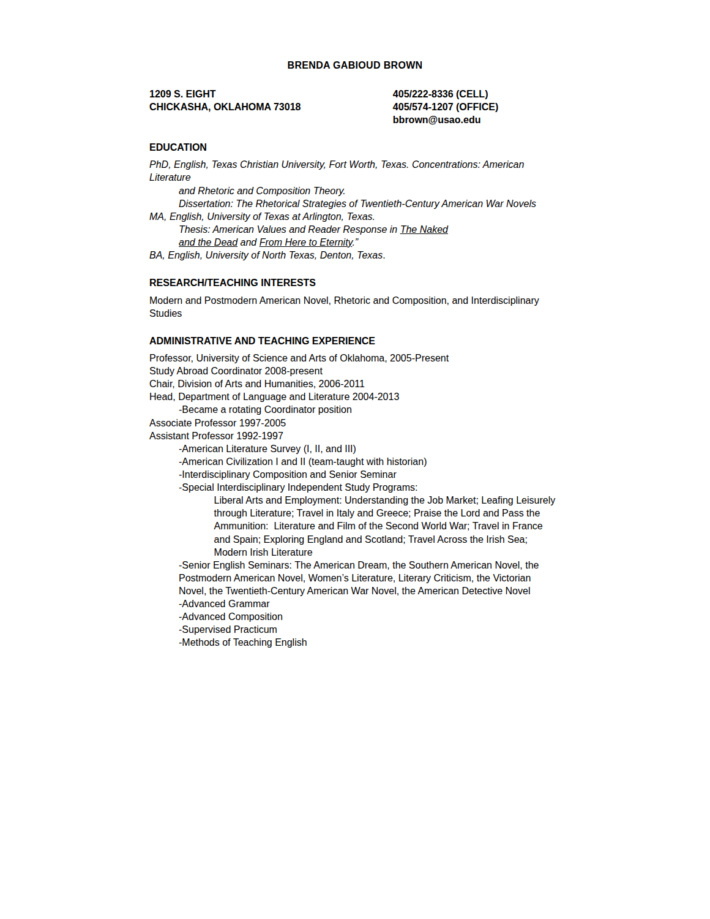BRENDA GABIOUD BROWN
| 1209 S. EIGHT | 405/222-8336 (CELL) |
| CHICKASHA, OKLAHOMA 73018 | 405/574-1207 (OFFICE) |
| | bbrown@usao.edu |
EDUCATION
PhD, English, Texas Christian University, Fort Worth, Texas. Concentrations: American Literature
and Rhetoric and Composition Theory.
Dissertation: The Rhetorical Strategies of Twentieth-Century American War Novels
MA, English, University of Texas at Arlington, Texas.
Thesis: American Values and Reader Response in The Naked
and the Dead and From Here to Eternity.”
BA, English, University of North Texas, Denton, Texas.
RESEARCH/TEACHING INTERESTS
Modern and Postmodern American Novel, Rhetoric and Composition, and Interdisciplinary Studies
ADMINISTRATIVE AND TEACHING EXPERIENCE
Professor, University of Science and Arts of Oklahoma, 2005-Present
Study Abroad Coordinator 2008-present
Chair, Division of Arts and Humanities, 2006-2011
Head, Department of Language and Literature 2004-2013
-Became a rotating Coordinator position
Associate Professor 1997-2005
Assistant Professor 1992-1997
-American Literature Survey (I, II, and III)
-American Civilization I and II (team-taught with historian)
-Interdisciplinary Composition and Senior Seminar
-Special Interdisciplinary Independent Study Programs:
Liberal Arts and Employment: Understanding the Job Market; Leafing Leisurely through Literature; Travel in Italy and Greece; Praise the Lord and Pass the Ammunition: Literature and Film of the Second World War; Travel in France and Spain; Exploring England and Scotland; Travel Across the Irish Sea; Modern Irish Literature
-Senior English Seminars: The American Dream, the Southern American Novel, the Postmodern American Novel, Women’s Literature, Literary Criticism, the Victorian Novel, the Twentieth-Century American War Novel, the American Detective Novel
-Advanced Grammar
-Advanced Composition
-Supervised Practicum
-Methods of Teaching English